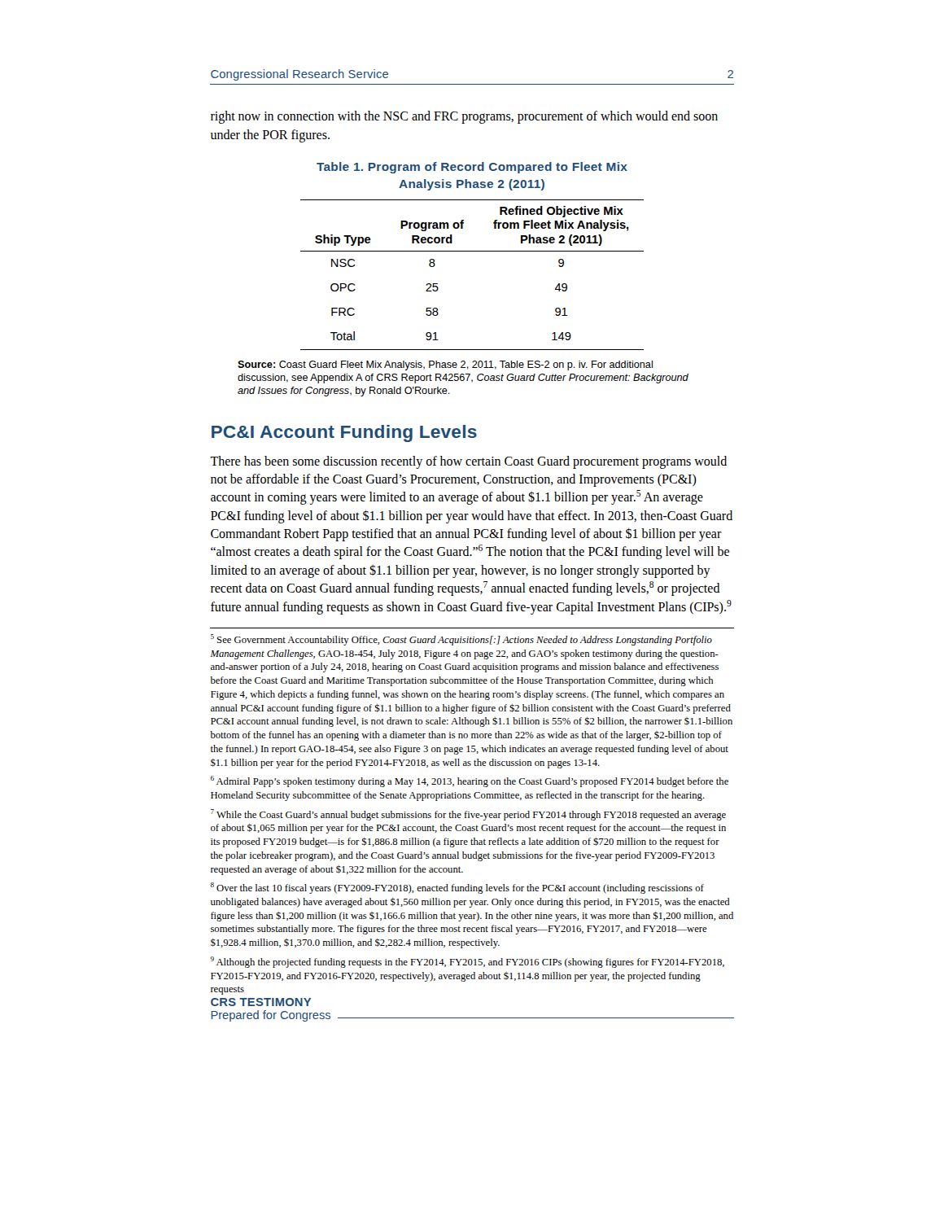Congressional Research Service
2
right now in connection with the NSC and FRC programs, procurement of which would end soon under the POR figures.
Table 1. Program of Record Compared to Fleet Mix Analysis Phase 2 (2011)
| Ship Type | Program of Record | Refined Objective Mix from Fleet Mix Analysis, Phase 2 (2011) |
| --- | --- | --- |
| NSC | 8 | 9 |
| OPC | 25 | 49 |
| FRC | 58 | 91 |
| Total | 91 | 149 |
Source: Coast Guard Fleet Mix Analysis, Phase 2, 2011, Table ES-2 on p. iv. For additional discussion, see Appendix A of CRS Report R42567, Coast Guard Cutter Procurement: Background and Issues for Congress, by Ronald O'Rourke.
PC&I Account Funding Levels
There has been some discussion recently of how certain Coast Guard procurement programs would not be affordable if the Coast Guard’s Procurement, Construction, and Improvements (PC&I) account in coming years were limited to an average of about $1.1 billion per year.5 An average PC&I funding level of about $1.1 billion per year would have that effect. In 2013, then-Coast Guard Commandant Robert Papp testified that an annual PC&I funding level of about $1 billion per year “almost creates a death spiral for the Coast Guard.”6 The notion that the PC&I funding level will be limited to an average of about $1.1 billion per year, however, is no longer strongly supported by recent data on Coast Guard annual funding requests,7 annual enacted funding levels,8 or projected future annual funding requests as shown in Coast Guard five-year Capital Investment Plans (CIPs).9
5 See Government Accountability Office, Coast Guard Acquisitions[:] Actions Needed to Address Longstanding Portfolio Management Challenges, GAO-18-454, July 2018, Figure 4 on page 22, and GAO’s spoken testimony during the question-and-answer portion of a July 24, 2018, hearing on Coast Guard acquisition programs and mission balance and effectiveness before the Coast Guard and Maritime Transportation subcommittee of the House Transportation Committee, during which Figure 4, which depicts a funding funnel, was shown on the hearing room’s display screens. (The funnel, which compares an annual PC&I account funding figure of $1.1 billion to a higher figure of $2 billion consistent with the Coast Guard’s preferred PC&I account annual funding level, is not drawn to scale: Although $1.1 billion is 55% of $2 billion, the narrower $1.1-billion bottom of the funnel has an opening with a diameter than is no more than 22% as wide as that of the larger, $2-billion top of the funnel.) In report GAO-18-454, see also Figure 3 on page 15, which indicates an average requested funding level of about $1.1 billion per year for the period FY2014-FY2018, as well as the discussion on pages 13-14.
6 Admiral Papp’s spoken testimony during a May 14, 2013, hearing on the Coast Guard’s proposed FY2014 budget before the Homeland Security subcommittee of the Senate Appropriations Committee, as reflected in the transcript for the hearing.
7 While the Coast Guard’s annual budget submissions for the five-year period FY2014 through FY2018 requested an average of about $1,065 million per year for the PC&I account, the Coast Guard’s most recent request for the account—the request in its proposed FY2019 budget—is for $1,886.8 million (a figure that reflects a late addition of $720 million to the request for the polar icebreaker program), and the Coast Guard’s annual budget submissions for the five-year period FY2009-FY2013 requested an average of about $1,322 million for the account.
8 Over the last 10 fiscal years (FY2009-FY2018), enacted funding levels for the PC&I account (including rescissions of unobligated balances) have averaged about $1,560 million per year. Only once during this period, in FY2015, was the enacted figure less than $1,200 million (it was $1,166.6 million that year). In the other nine years, it was more than $1,200 million, and sometimes substantially more. The figures for the three most recent fiscal years—FY2016, FY2017, and FY2018—were $1,928.4 million, $1,370.0 million, and $2,282.4 million, respectively.
9 Although the projected funding requests in the FY2014, FY2015, and FY2016 CIPs (showing figures for FY2014-FY2018, FY2015-FY2019, and FY2016-FY2020, respectively), averaged about $1,114.8 million per year, the projected funding requests
CRS TESTIMONY
Prepared for Congress